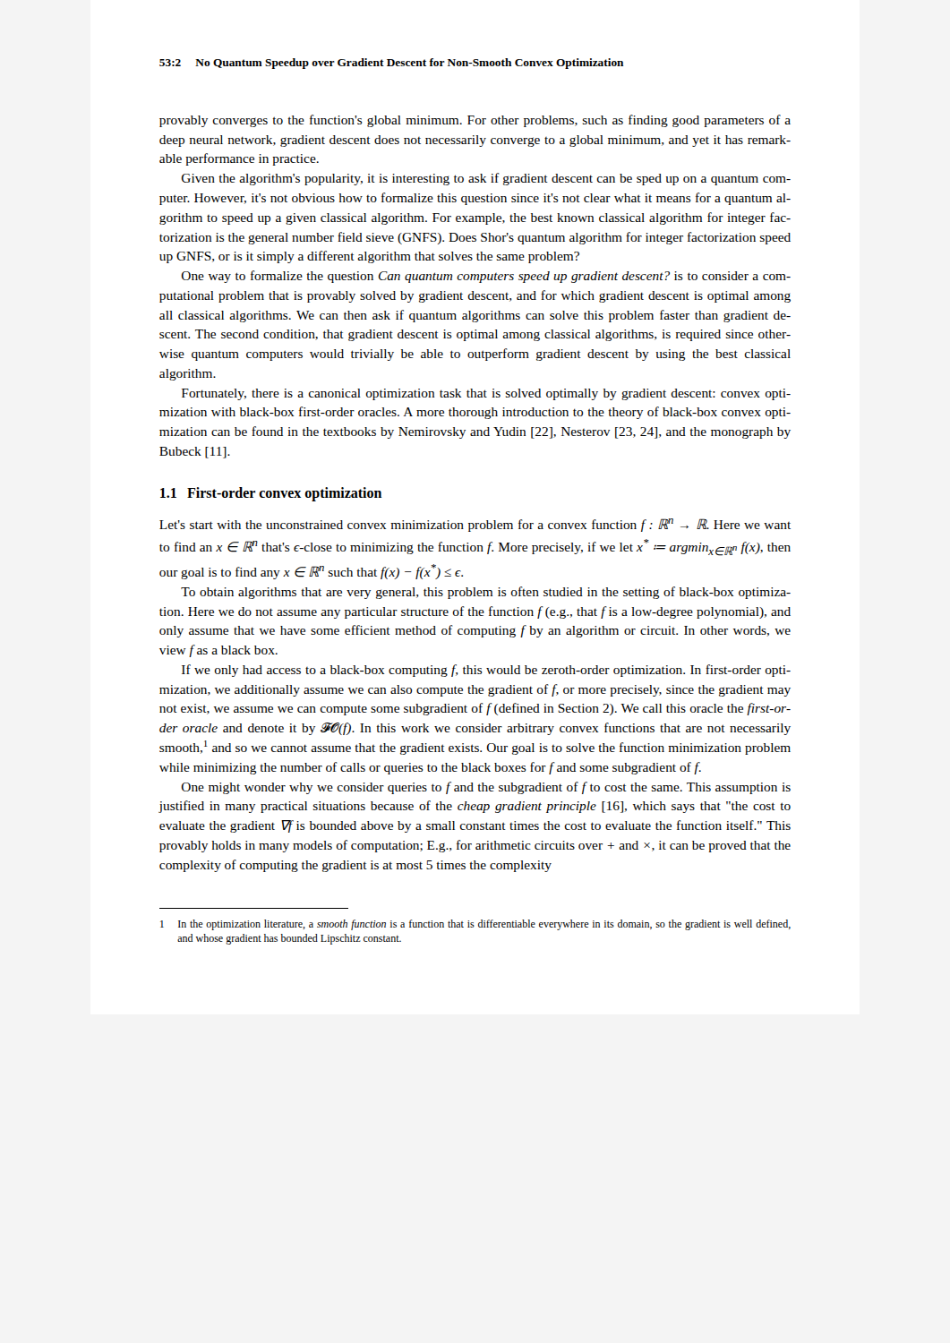53:2 No Quantum Speedup over Gradient Descent for Non-Smooth Convex Optimization
provably converges to the function's global minimum. For other problems, such as finding good parameters of a deep neural network, gradient descent does not necessarily converge to a global minimum, and yet it has remarkable performance in practice.
Given the algorithm's popularity, it is interesting to ask if gradient descent can be sped up on a quantum computer. However, it's not obvious how to formalize this question since it's not clear what it means for a quantum algorithm to speed up a given classical algorithm. For example, the best known classical algorithm for integer factorization is the general number field sieve (GNFS). Does Shor's quantum algorithm for integer factorization speed up GNFS, or is it simply a different algorithm that solves the same problem?
One way to formalize the question Can quantum computers speed up gradient descent? is to consider a computational problem that is provably solved by gradient descent, and for which gradient descent is optimal among all classical algorithms. We can then ask if quantum algorithms can solve this problem faster than gradient descent. The second condition, that gradient descent is optimal among classical algorithms, is required since otherwise quantum computers would trivially be able to outperform gradient descent by using the best classical algorithm.
Fortunately, there is a canonical optimization task that is solved optimally by gradient descent: convex optimization with black-box first-order oracles. A more thorough introduction to the theory of black-box convex optimization can be found in the textbooks by Nemirovsky and Yudin [22], Nesterov [23, 24], and the monograph by Bubeck [11].
1.1 First-order convex optimization
Let's start with the unconstrained convex minimization problem for a convex function f : ℝn → ℝ. Here we want to find an x ∈ ℝn that's ϵ-close to minimizing the function f. More precisely, if we let x* ≔ argminx∈ℝn f(x), then our goal is to find any x ∈ ℝn such that f(x) − f(x*) ≤ ϵ.
To obtain algorithms that are very general, this problem is often studied in the setting of black-box optimization. Here we do not assume any particular structure of the function f (e.g., that f is a low-degree polynomial), and only assume that we have some efficient method of computing f by an algorithm or circuit. In other words, we view f as a black box.
If we only had access to a black-box computing f, this would be zeroth-order optimization. In first-order optimization, we additionally assume we can also compute the gradient of f, or more precisely, since the gradient may not exist, we assume we can compute some subgradient of f (defined in Section 2). We call this oracle the first-order oracle and denote it by 𝓕𝓞(f). In this work we consider arbitrary convex functions that are not necessarily smooth,1 and so we cannot assume that the gradient exists. Our goal is to solve the function minimization problem while minimizing the number of calls or queries to the black boxes for f and some subgradient of f.
One might wonder why we consider queries to f and the subgradient of f to cost the same. This assumption is justified in many practical situations because of the cheap gradient principle [16], which says that "the cost to evaluate the gradient ∇f is bounded above by a small constant times the cost to evaluate the function itself." This provably holds in many models of computation; E.g., for arithmetic circuits over + and ×, it can be proved that the complexity of computing the gradient is at most 5 times the complexity
1 In the optimization literature, a smooth function is a function that is differentiable everywhere in its domain, so the gradient is well defined, and whose gradient has bounded Lipschitz constant.